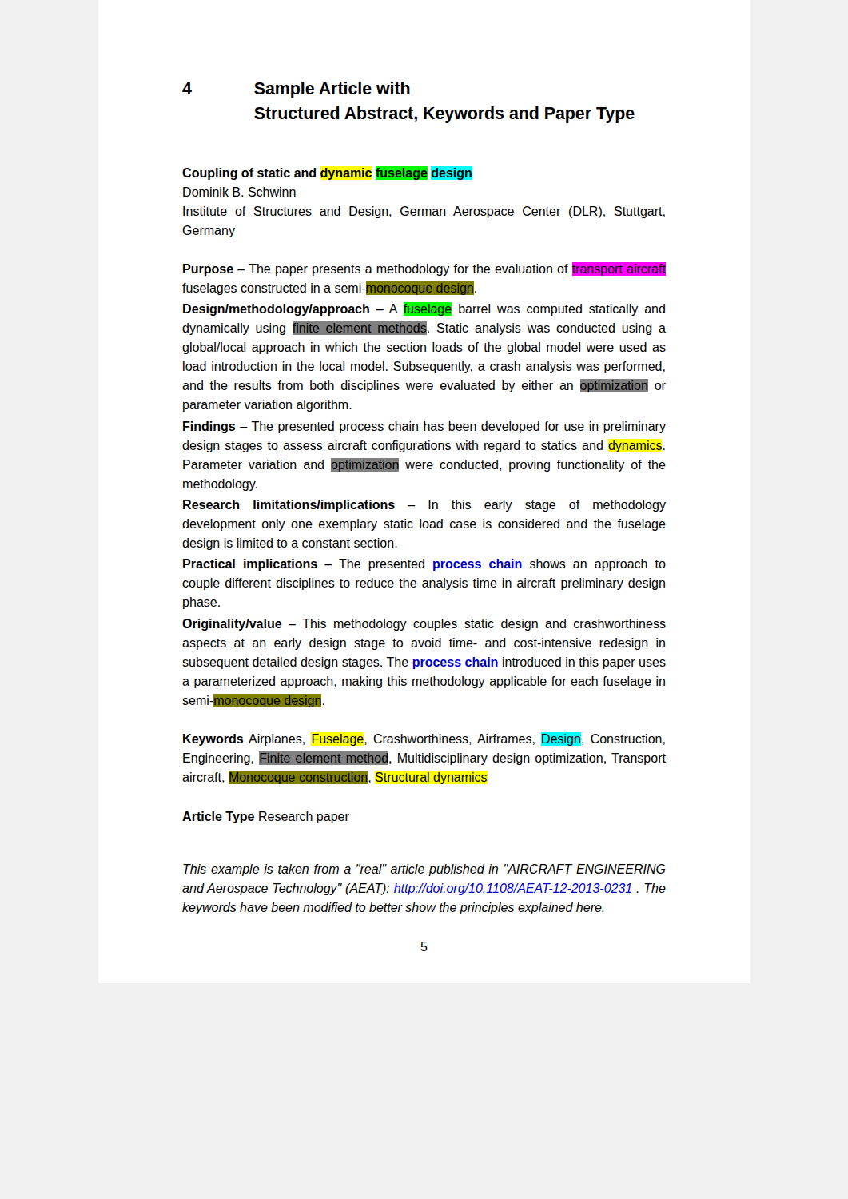4 Sample Article with Structured Abstract, Keywords and Paper Type
Coupling of static and dynamic fuselage design
Dominik B. Schwinn
Institute of Structures and Design, German Aerospace Center (DLR), Stuttgart, Germany
Purpose – The paper presents a methodology for the evaluation of transport aircraft fuselages constructed in a semi-monocoque design.
Design/methodology/approach – A fuselage barrel was computed statically and dynamically using finite element methods. Static analysis was conducted using a global/local approach in which the section loads of the global model were used as load introduction in the local model. Subsequently, a crash analysis was performed, and the results from both disciplines were evaluated by either an optimization or parameter variation algorithm.
Findings – The presented process chain has been developed for use in preliminary design stages to assess aircraft configurations with regard to statics and dynamics. Parameter variation and optimization were conducted, proving functionality of the methodology.
Research limitations/implications – In this early stage of methodology development only one exemplary static load case is considered and the fuselage design is limited to a constant section.
Practical implications – The presented process chain shows an approach to couple different disciplines to reduce the analysis time in aircraft preliminary design phase.
Originality/value – This methodology couples static design and crashworthiness aspects at an early design stage to avoid time- and cost-intensive redesign in subsequent detailed design stages. The process chain introduced in this paper uses a parameterized approach, making this methodology applicable for each fuselage in semi-monocoque design.
Keywords Airplanes, Fuselage, Crashworthiness, Airframes, Design, Construction, Engineering, Finite element method, Multidisciplinary design optimization, Transport aircraft, Monocoque construction, Structural dynamics
Article Type Research paper
This example is taken from a "real" article published in "AIRCRAFT ENGINEERING and Aerospace Technology" (AEAT): http://doi.org/10.1108/AEAT-12-2013-0231 . The keywords have been modified to better show the principles explained here.
5